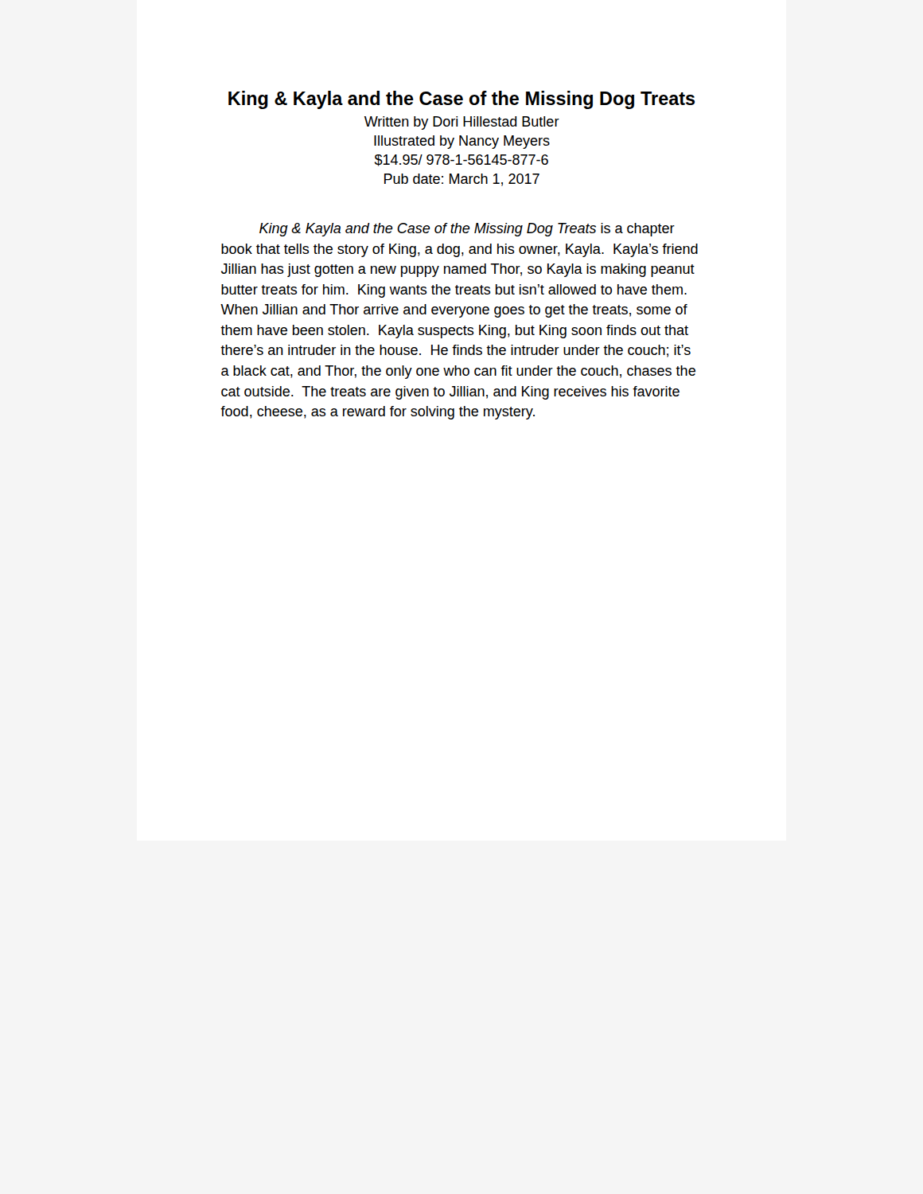King & Kayla and the Case of the Missing Dog Treats
Written by Dori Hillestad Butler
Illustrated by Nancy Meyers
$14.95/ 978-1-56145-877-6
Pub date: March 1, 2017
King & Kayla and the Case of the Missing Dog Treats is a chapter book that tells the story of King, a dog, and his owner, Kayla. Kayla’s friend Jillian has just gotten a new puppy named Thor, so Kayla is making peanut butter treats for him. King wants the treats but isn’t allowed to have them. When Jillian and Thor arrive and everyone goes to get the treats, some of them have been stolen. Kayla suspects King, but King soon finds out that there’s an intruder in the house. He finds the intruder under the couch; it’s a black cat, and Thor, the only one who can fit under the couch, chases the cat outside. The treats are given to Jillian, and King receives his favorite food, cheese, as a reward for solving the mystery.